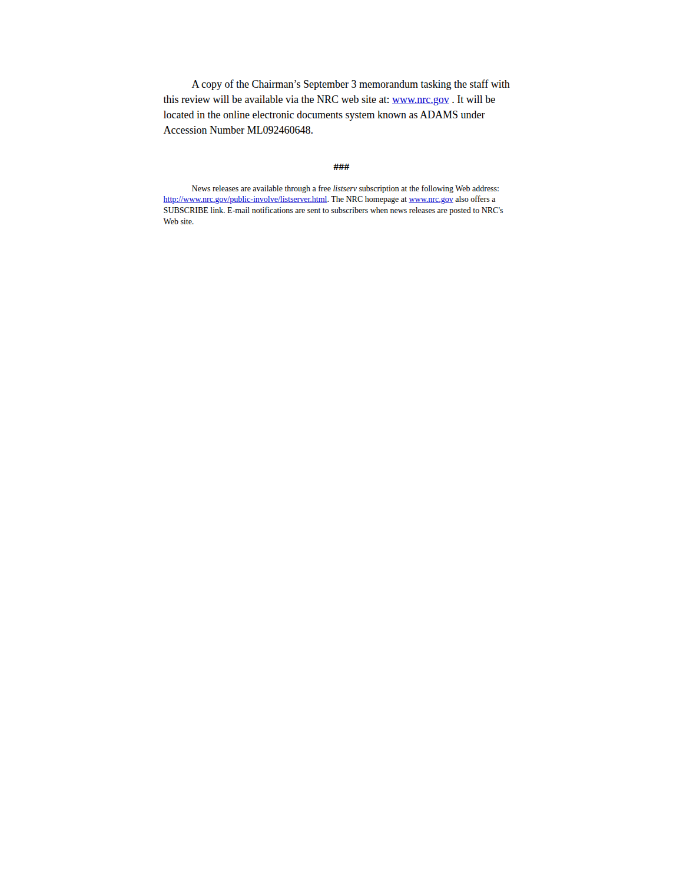A copy of the Chairman’s September 3 memorandum tasking the staff with this review will be available via the NRC web site at: www.nrc.gov . It will be located in the online electronic documents system known as ADAMS under Accession Number ML092460648.
###
News releases are available through a free listserv subscription at the following Web address: http://www.nrc.gov/public-involve/listserver.html. The NRC homepage at www.nrc.gov also offers a SUBSCRIBE link. E-mail notifications are sent to subscribers when news releases are posted to NRC's Web site.